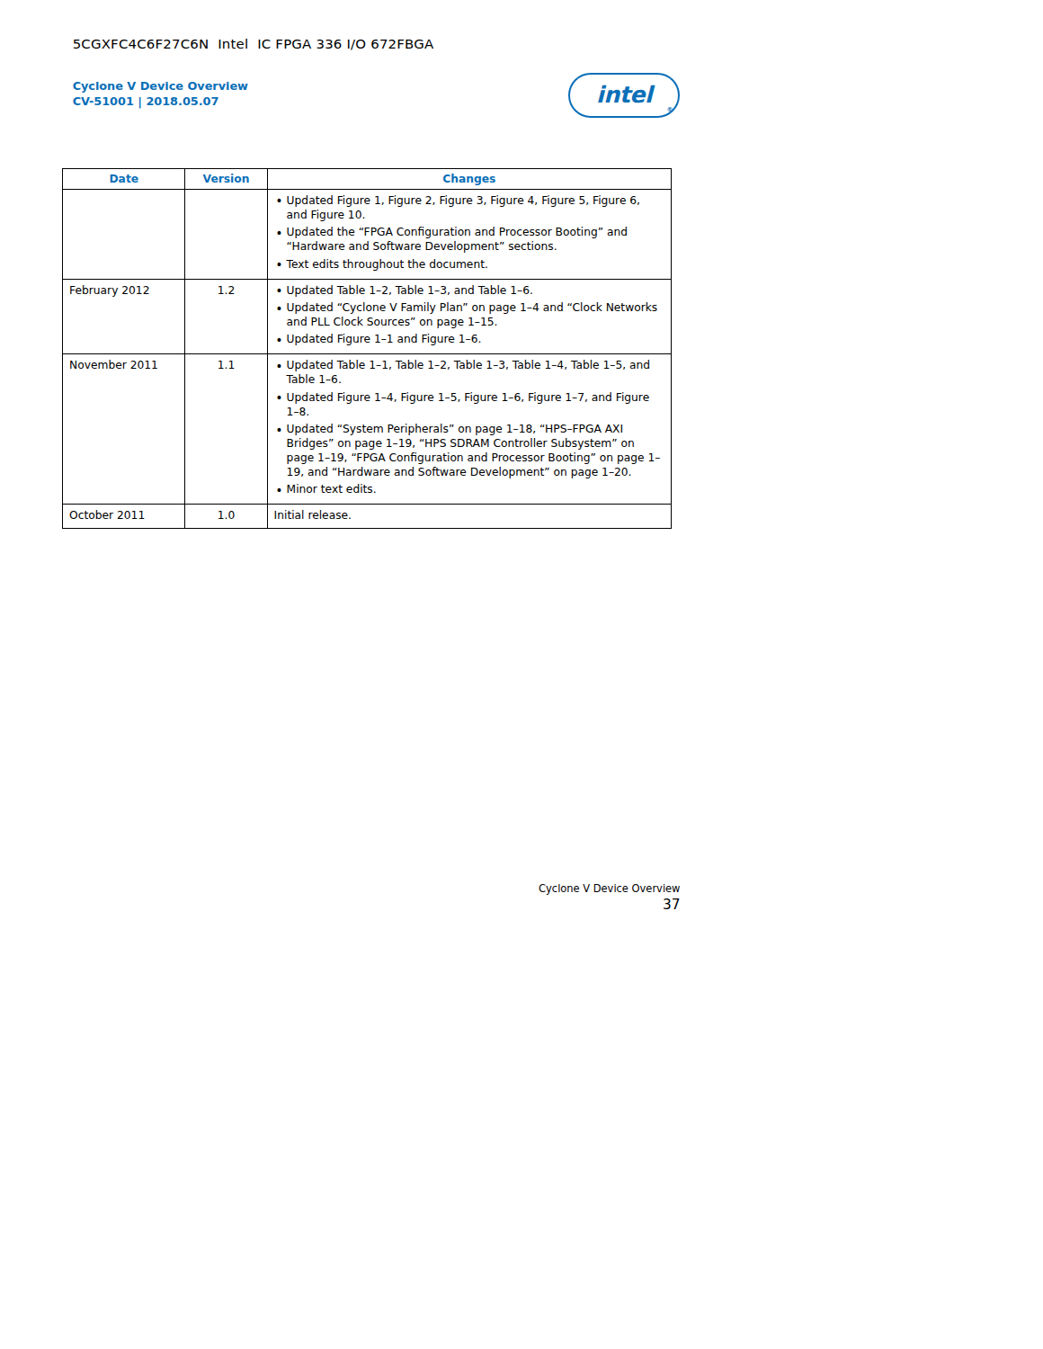5CGXFC4C6F27C6N Intel IC FPGA 336 I/O 672FBGA
Cyclone V Device Overview
CV-51001 | 2018.05.07
intel ®
| Date | Version | Changes |
| --- | --- | --- |
| | | Updated Figure 1, Figure 2, Figure 3, Figure 4, Figure 5, Figure 6, and Figure 10. Updated the “FPGA Configuration and Processor Booting” and “Hardware and Software Development” sections. Text edits throughout the document. |
| February 2012 | 1.2 | Updated Table 1–2, Table 1–3, and Table 1–6. Updated “Cyclone V Family Plan” on page 1–4 and “Clock Networks and PLL Clock Sources” on page 1–15. Updated Figure 1–1 and Figure 1–6. |
| November 2011 | 1.1 | Updated Table 1–1, Table 1–2, Table 1–3, Table 1–4, Table 1–5, and Table 1–6. Updated Figure 1–4, Figure 1–5, Figure 1–6, Figure 1–7, and Figure 1–8. Updated “System Peripherals” on page 1–18, “HPS–FPGA AXI Bridges” on page 1–19, “HPS SDRAM Controller Subsystem” on page 1–19, “FPGA Configuration and Processor Booting” on page 1–19, and “Hardware and Software Development” on page 1–20. Minor text edits. |
| October 2011 | 1.0 | Initial release. |
Cyclone V Device Overview
37